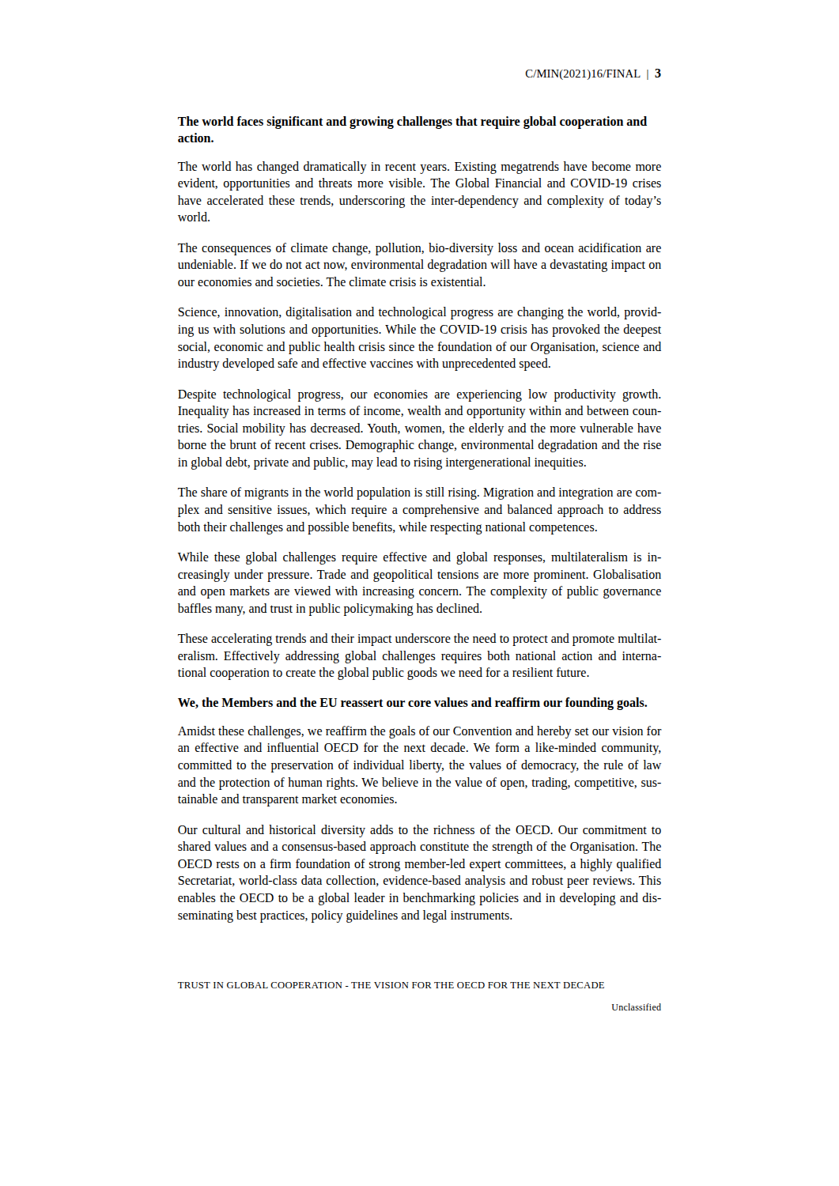C/MIN(2021)16/FINAL | 3
The world faces significant and growing challenges that require global cooperation and action.
The world has changed dramatically in recent years. Existing megatrends have become more evident, opportunities and threats more visible. The Global Financial and COVID-19 crises have accelerated these trends, underscoring the inter-dependency and complexity of today’s world.
The consequences of climate change, pollution, bio-diversity loss and ocean acidification are undeniable. If we do not act now, environmental degradation will have a devastating impact on our economies and societies. The climate crisis is existential.
Science, innovation, digitalisation and technological progress are changing the world, providing us with solutions and opportunities. While the COVID-19 crisis has provoked the deepest social, economic and public health crisis since the foundation of our Organisation, science and industry developed safe and effective vaccines with unprecedented speed.
Despite technological progress, our economies are experiencing low productivity growth. Inequality has increased in terms of income, wealth and opportunity within and between countries. Social mobility has decreased. Youth, women, the elderly and the more vulnerable have borne the brunt of recent crises. Demographic change, environmental degradation and the rise in global debt, private and public, may lead to rising intergenerational inequities.
The share of migrants in the world population is still rising. Migration and integration are complex and sensitive issues, which require a comprehensive and balanced approach to address both their challenges and possible benefits, while respecting national competences.
While these global challenges require effective and global responses, multilateralism is increasingly under pressure. Trade and geopolitical tensions are more prominent. Globalisation and open markets are viewed with increasing concern. The complexity of public governance baffles many, and trust in public policymaking has declined.
These accelerating trends and their impact underscore the need to protect and promote multilateralism. Effectively addressing global challenges requires both national action and international cooperation to create the global public goods we need for a resilient future.
We, the Members and the EU reassert our core values and reaffirm our founding goals.
Amidst these challenges, we reaffirm the goals of our Convention and hereby set our vision for an effective and influential OECD for the next decade. We form a like-minded community, committed to the preservation of individual liberty, the values of democracy, the rule of law and the protection of human rights. We believe in the value of open, trading, competitive, sustainable and transparent market economies.
Our cultural and historical diversity adds to the richness of the OECD. Our commitment to shared values and a consensus-based approach constitute the strength of the Organisation. The OECD rests on a firm foundation of strong member-led expert committees, a highly qualified Secretariat, world-class data collection, evidence-based analysis and robust peer reviews. This enables the OECD to be a global leader in benchmarking policies and in developing and disseminating best practices, policy guidelines and legal instruments.
TRUST IN GLOBAL COOPERATION - THE VISION FOR THE OECD FOR THE NEXT DECADE
Unclassified